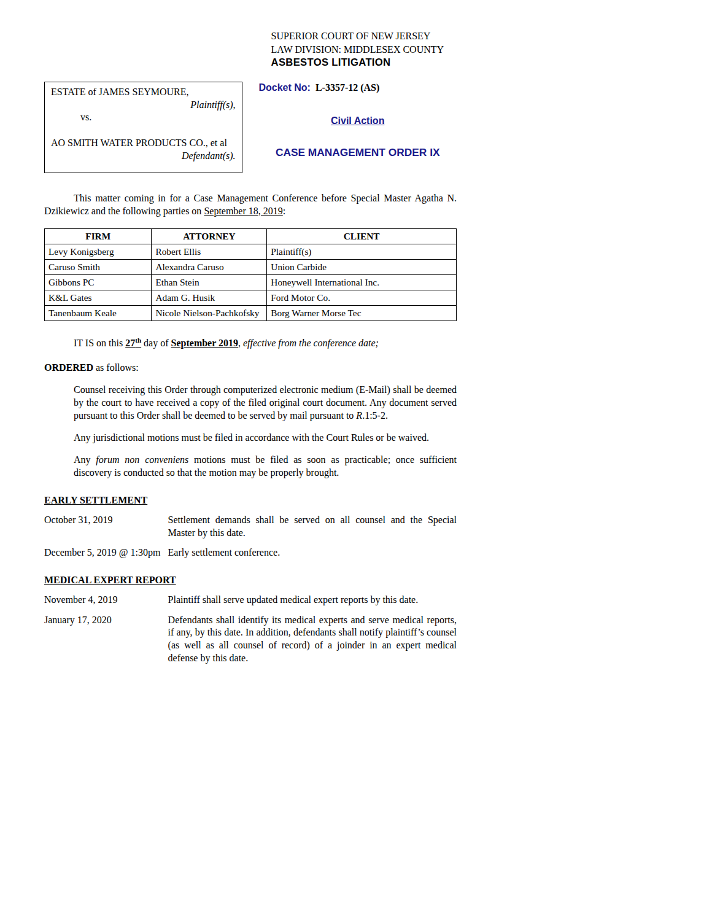SUPERIOR COURT OF NEW JERSEY
LAW DIVISION: MIDDLESEX COUNTY
ASBESTOS LITIGATION
ESTATE of JAMES SEYMOURE,
Plaintiff(s),
vs.
AO SMITH WATER PRODUCTS CO., et al
Defendant(s).
Docket No: L-3357-12 (AS)
Civil Action
CASE MANAGEMENT ORDER IX
This matter coming in for a Case Management Conference before Special Master Agatha N. Dzikiewicz and the following parties on September 18, 2019:
| FIRM | ATTORNEY | CLIENT |
| --- | --- | --- |
| Levy Konigsberg | Robert Ellis | Plaintiff(s) |
| Caruso Smith | Alexandra Caruso | Union Carbide |
| Gibbons PC | Ethan Stein | Honeywell International Inc. |
| K&L Gates | Adam G. Husik | Ford Motor Co. |
| Tanenbaum Keale | Nicole Nielson-Pachkofsky | Borg Warner Morse Tec |
IT IS on this 27th day of September 2019, effective from the conference date;
ORDERED as follows:
Counsel receiving this Order through computerized electronic medium (E-Mail) shall be deemed by the court to have received a copy of the filed original court document. Any document served pursuant to this Order shall be deemed to be served by mail pursuant to R.1:5-2.
Any jurisdictional motions must be filed in accordance with the Court Rules or be waived.
Any forum non conveniens motions must be filed as soon as practicable; once sufficient discovery is conducted so that the motion may be properly brought.
EARLY SETTLEMENT
October 31, 2019
Settlement demands shall be served on all counsel and the Special Master by this date.
December 5, 2019 @ 1:30pm
Early settlement conference.
MEDICAL EXPERT REPORT
November 4, 2019
Plaintiff shall serve updated medical expert reports by this date.
January 17, 2020
Defendants shall identify its medical experts and serve medical reports, if any, by this date. In addition, defendants shall notify plaintiff’s counsel (as well as all counsel of record) of a joinder in an expert medical defense by this date.